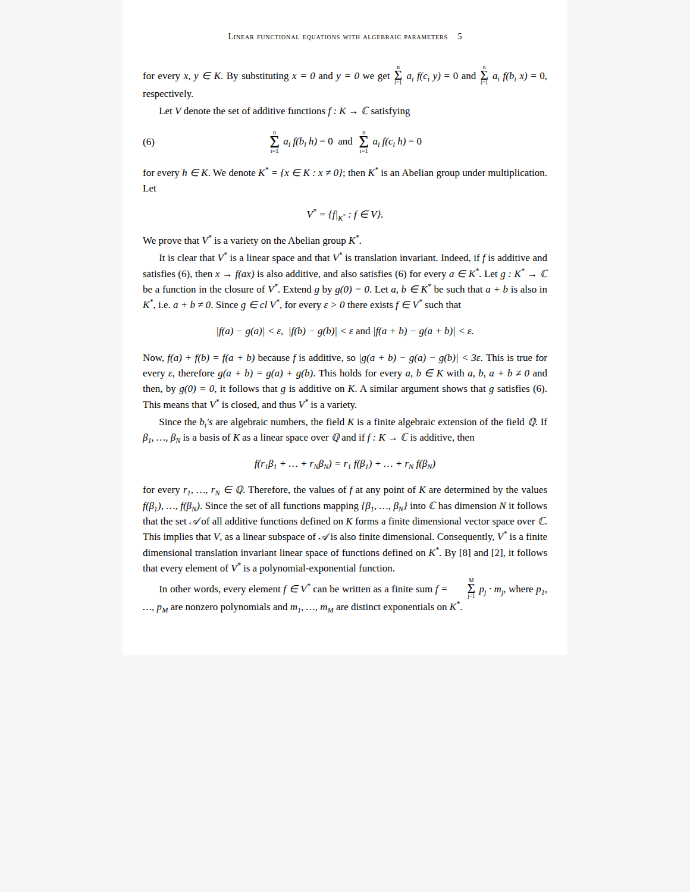Linear functional equations with algebraic parameters5
for every x, y ∈ K. By substituting x = 0 and y = 0 we get nΣi=1 ai f(ci y) = 0 and nΣi=1 ai f(bi x) = 0, respectively.
Let V denote the set of additive functions f : K → ℂ satisfying
(6) nΣi=1 ai f(bi h) = 0 and nΣi=1 ai f(ci h) = 0
for every h ∈ K. We denote K* = {x ∈ K : x ≠ 0}; then K* is an Abelian group under multiplication. Let
V* = {f|K* : f ∈ V}.
We prove that V* is a variety on the Abelian group K*.
It is clear that V* is a linear space and that V* is translation invariant. Indeed, if f is additive and satisfies (6), then x → f(ax) is also additive, and also satisfies (6) for every a ∈ K*. Let g : K* → ℂ be a function in the closure of V*. Extend g by g(0) = 0. Let a, b ∈ K* be such that a + b is also in K*, i.e. a + b ≠ 0. Since g ∈ cl V*, for every ε > 0 there exists f ∈ V* such that
|f(a) − g(a)| < ε, |f(b) − g(b)| < ε and |f(a + b) − g(a + b)| < ε.
Now, f(a) + f(b) = f(a + b) because f is additive, so |g(a + b) − g(a) − g(b)| < 3ε. This is true for every ε, therefore g(a + b) = g(a) + g(b). This holds for every a, b ∈ K with a, b, a + b ≠ 0 and then, by g(0) = 0, it follows that g is additive on K. A similar argument shows that g satisfies (6). This means that V* is closed, and thus V* is a variety.
Since the bi′s are algebraic numbers, the field K is a finite algebraic extension of the field ℚ. If β1, …, βN is a basis of K as a linear space over ℚ and if f : K → ℂ is additive, then
f(r1β1 + … + rNβN) = r1 f(β1) + … + rN f(βN)
for every r1, …, rN ∈ ℚ. Therefore, the values of f at any point of K are determined by the values f(β1), …, f(βN). Since the set of all functions mapping {β1, …, βN} into ℂ has dimension N it follows that the set 𝒜 of all additive functions defined on K forms a finite dimensional vector space over ℂ. This implies that V, as a linear subspace of 𝒜 is also finite dimensional. Consequently, V* is a finite dimensional translation invariant linear space of functions defined on K*. By [8] and [2], it follows that every element of V* is a polynomial-exponential function.
In other words, every element f ∈ V* can be written as a finite sum f = MΣj=1 pj · mj, where p1, …, pM are nonzero polynomials and m1, …, mM are distinct exponentials on K*.